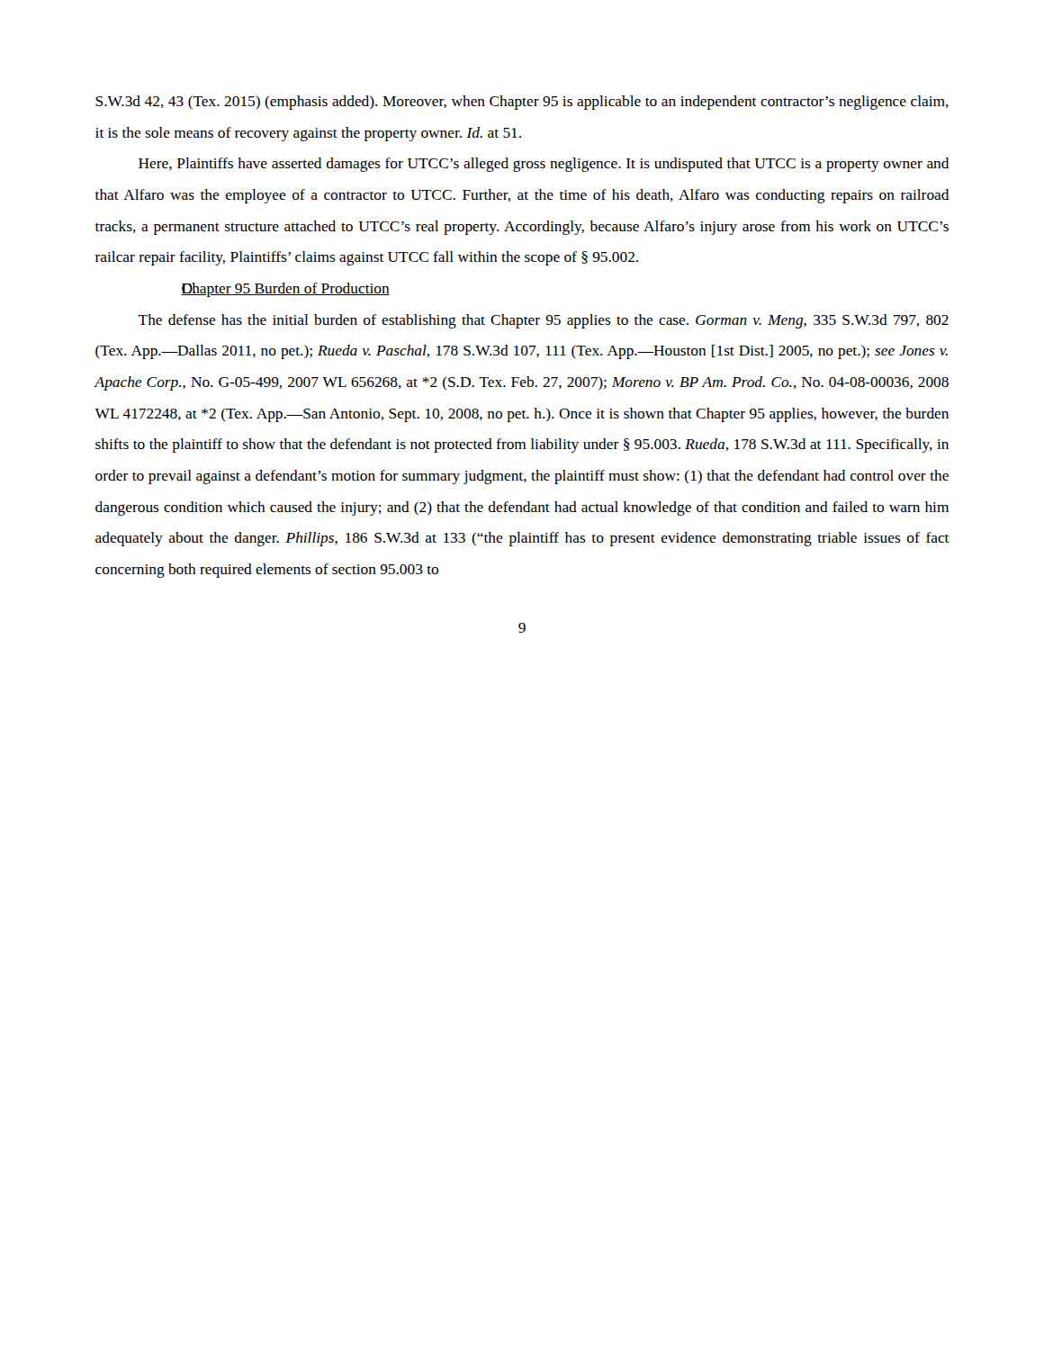S.W.3d 42, 43 (Tex. 2015) (emphasis added). Moreover, when Chapter 95 is applicable to an independent contractor’s negligence claim, it is the sole means of recovery against the property owner. Id. at 51.
Here, Plaintiffs have asserted damages for UTCC’s alleged gross negligence. It is undisputed that UTCC is a property owner and that Alfaro was the employee of a contractor to UTCC. Further, at the time of his death, Alfaro was conducting repairs on railroad tracks, a permanent structure attached to UTCC’s real property. Accordingly, because Alfaro’s injury arose from his work on UTCC’s railcar repair facility, Plaintiffs’ claims against UTCC fall within the scope of § 95.002.
D. Chapter 95 Burden of Production
The defense has the initial burden of establishing that Chapter 95 applies to the case. Gorman v. Meng, 335 S.W.3d 797, 802 (Tex. App.—Dallas 2011, no pet.); Rueda v. Paschal, 178 S.W.3d 107, 111 (Tex. App.—Houston [1st Dist.] 2005, no pet.); see Jones v. Apache Corp., No. G-05-499, 2007 WL 656268, at *2 (S.D. Tex. Feb. 27, 2007); Moreno v. BP Am. Prod. Co., No. 04-08-00036, 2008 WL 4172248, at *2 (Tex. App.—San Antonio, Sept. 10, 2008, no pet. h.). Once it is shown that Chapter 95 applies, however, the burden shifts to the plaintiff to show that the defendant is not protected from liability under § 95.003. Rueda, 178 S.W.3d at 111. Specifically, in order to prevail against a defendant’s motion for summary judgment, the plaintiff must show: (1) that the defendant had control over the dangerous condition which caused the injury; and (2) that the defendant had actual knowledge of that condition and failed to warn him adequately about the danger. Phillips, 186 S.W.3d at 133 (“the plaintiff has to present evidence demonstrating triable issues of fact concerning both required elements of section 95.003 to
9